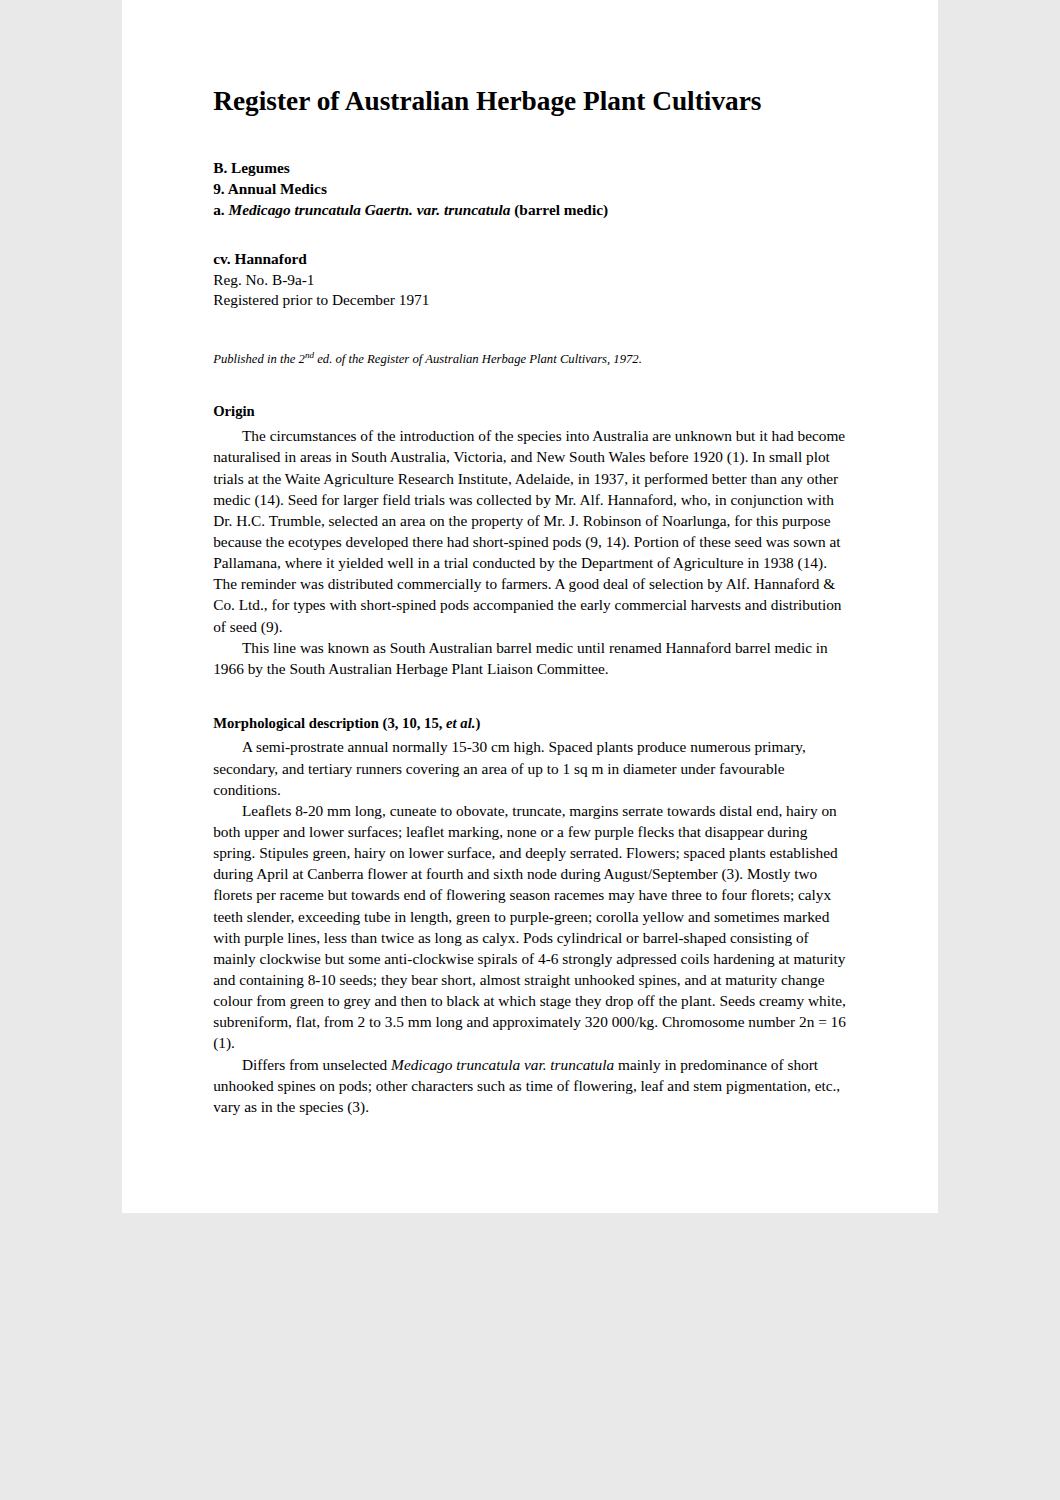Register of Australian Herbage Plant Cultivars
B. Legumes
9. Annual Medics
a. Medicago truncatula Gaertn. var. truncatula (barrel medic)
cv. Hannaford
Reg. No. B-9a-1
Registered prior to December 1971
Published in the 2nd ed. of the Register of Australian Herbage Plant Cultivars, 1972.
Origin
The circumstances of the introduction of the species into Australia are unknown but it had become naturalised in areas in South Australia, Victoria, and New South Wales before 1920 (1). In small plot trials at the Waite Agriculture Research Institute, Adelaide, in 1937, it performed better than any other medic (14). Seed for larger field trials was collected by Mr. Alf. Hannaford, who, in conjunction with Dr. H.C. Trumble, selected an area on the property of Mr. J. Robinson of Noarlunga, for this purpose because the ecotypes developed there had short-spined pods (9, 14). Portion of these seed was sown at Pallamana, where it yielded well in a trial conducted by the Department of Agriculture in 1938 (14). The reminder was distributed commercially to farmers. A good deal of selection by Alf. Hannaford & Co. Ltd., for types with short-spined pods accompanied the early commercial harvests and distribution of seed (9).
This line was known as South Australian barrel medic until renamed Hannaford barrel medic in 1966 by the South Australian Herbage Plant Liaison Committee.
Morphological description (3, 10, 15, et al.)
A semi-prostrate annual normally 15-30 cm high. Spaced plants produce numerous primary, secondary, and tertiary runners covering an area of up to 1 sq m in diameter under favourable conditions.
Leaflets 8-20 mm long, cuneate to obovate, truncate, margins serrate towards distal end, hairy on both upper and lower surfaces; leaflet marking, none or a few purple flecks that disappear during spring. Stipules green, hairy on lower surface, and deeply serrated. Flowers; spaced plants established during April at Canberra flower at fourth and sixth node during August/September (3). Mostly two florets per raceme but towards end of flowering season racemes may have three to four florets; calyx teeth slender, exceeding tube in length, green to purple-green; corolla yellow and sometimes marked with purple lines, less than twice as long as calyx. Pods cylindrical or barrel-shaped consisting of mainly clockwise but some anti-clockwise spirals of 4-6 strongly adpressed coils hardening at maturity and containing 8-10 seeds; they bear short, almost straight unhooked spines, and at maturity change colour from green to grey and then to black at which stage they drop off the plant. Seeds creamy white, subreniform, flat, from 2 to 3.5 mm long and approximately 320 000/kg. Chromosome number 2n = 16 (1).
Differs from unselected Medicago truncatula var. truncatula mainly in predominance of short unhooked spines on pods; other characters such as time of flowering, leaf and stem pigmentation, etc., vary as in the species (3).